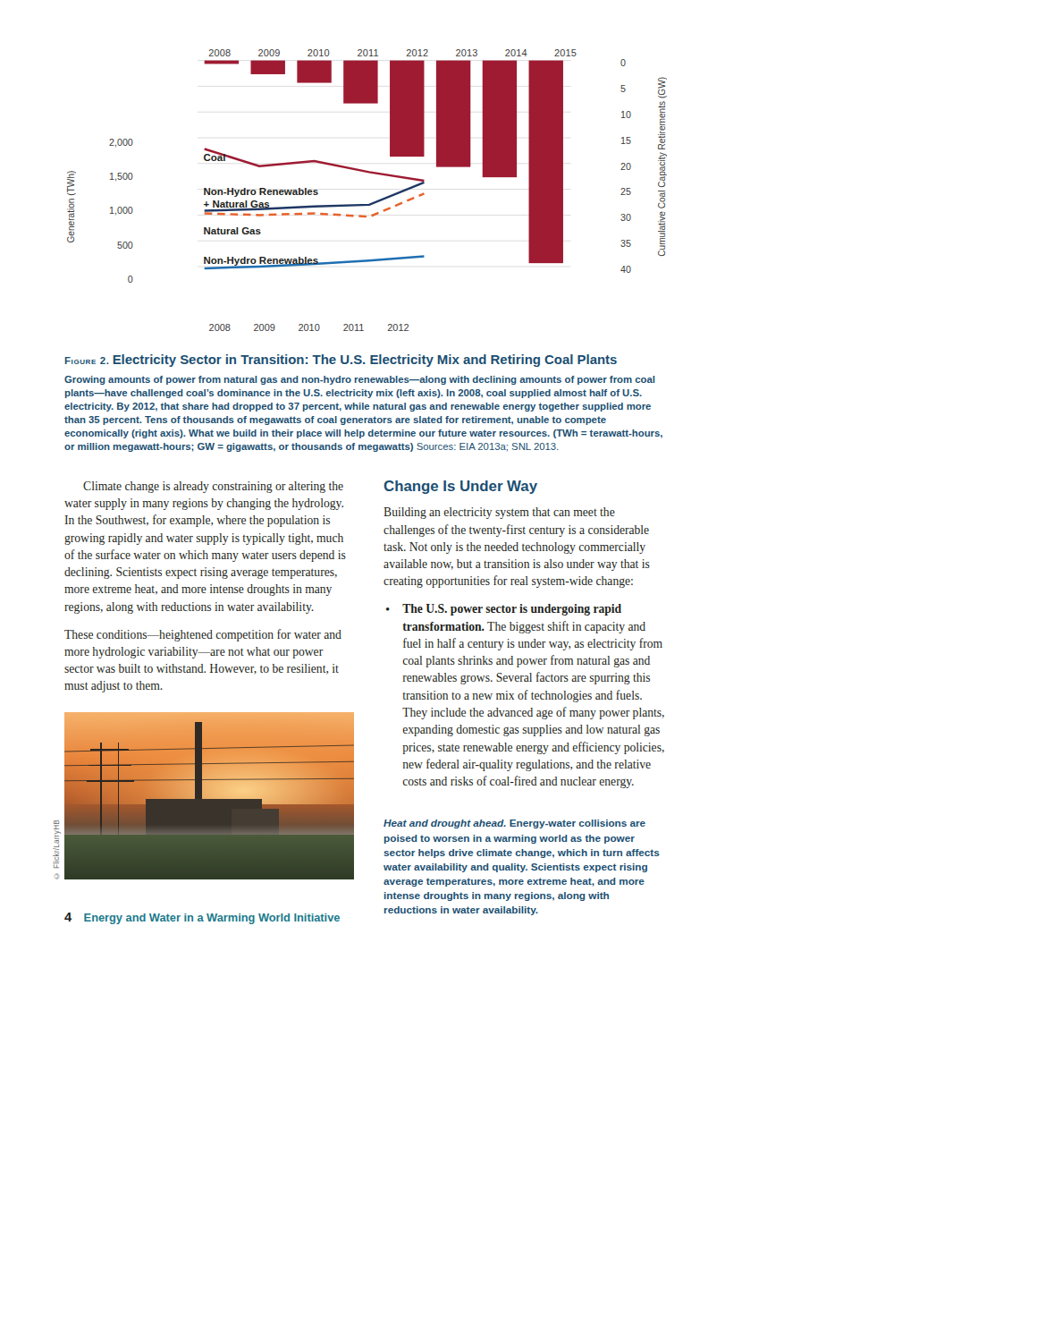20082009201020112012201320142015
Cumulative Coal Capacity Retirements (GW)
Generation (TWh)
2,000
1,500
1,000
500
0
0
5
10
15
20
25
30
35
40
Coal
Non-Hydro Renewables
+ Natural Gas
Natural Gas
Non-Hydro Renewables
20082009201020112012
Figure 2. Electricity Sector in Transition: The U.S. Electricity Mix and Retiring Coal Plants Growing amounts of power from natural gas and non-hydro renewables—along with declining amounts of power from coal plants—have challenged coal’s dominance in the U.S. electricity mix (left axis). In 2008, coal supplied almost half of U.S. electricity. By 2012, that share had dropped to 37 percent, while natural gas and renewable energy together supplied more than 35 percent. Tens of thousands of megawatts of coal generators are slated for retirement, unable to compete economically (right axis). What we build in their place will help determine our future water resources. (TWh = terawatt-hours, or million megawatt-hours; GW = gigawatts, or thousands of megawatts) Sources: EIA 2013a; SNL 2013.
Climate change is already constraining or altering the water supply in many regions by changing the hydrology. In the Southwest, for example, where the population is growing rapidly and water supply is typically tight, much of the surface water on which many water users depend is declining. Scientists expect rising average temperatures, more extreme heat, and more intense droughts in many regions, along with reductions in water availability.
These conditions—heightened competition for water and more hydrologic variability—are not what our power sector was built to withstand. However, to be resilient, it must adjust to them.
© Flickr/LarryHB
Change Is Under Way
Building an electricity system that can meet the challenges of the twenty-first century is a considerable task. Not only is the needed technology commercially available now, but a transition is also under way that is creating opportunities for real system-wide change:
The U.S. power sector is undergoing rapid transformation. The biggest shift in capacity and fuel in half a century is under way, as electricity from coal plants shrinks and power from natural gas and renewables grows. Several factors are spurring this transition to a new mix of technologies and fuels. They include the advanced age of many power plants, expanding domestic gas supplies and low natural gas prices, state renewable energy and efficiency policies, new federal air-quality regulations, and the relative costs and risks of coal-fired and nuclear energy.
Heat and drought ahead. Energy-water collisions are poised to worsen in a warming world as the power sector helps drive climate change, which in turn affects water availability and quality. Scientists expect rising average temperatures, more extreme heat, and more intense droughts in many regions, along with reductions in water availability.
4 Energy and Water in a Warming World Initiative